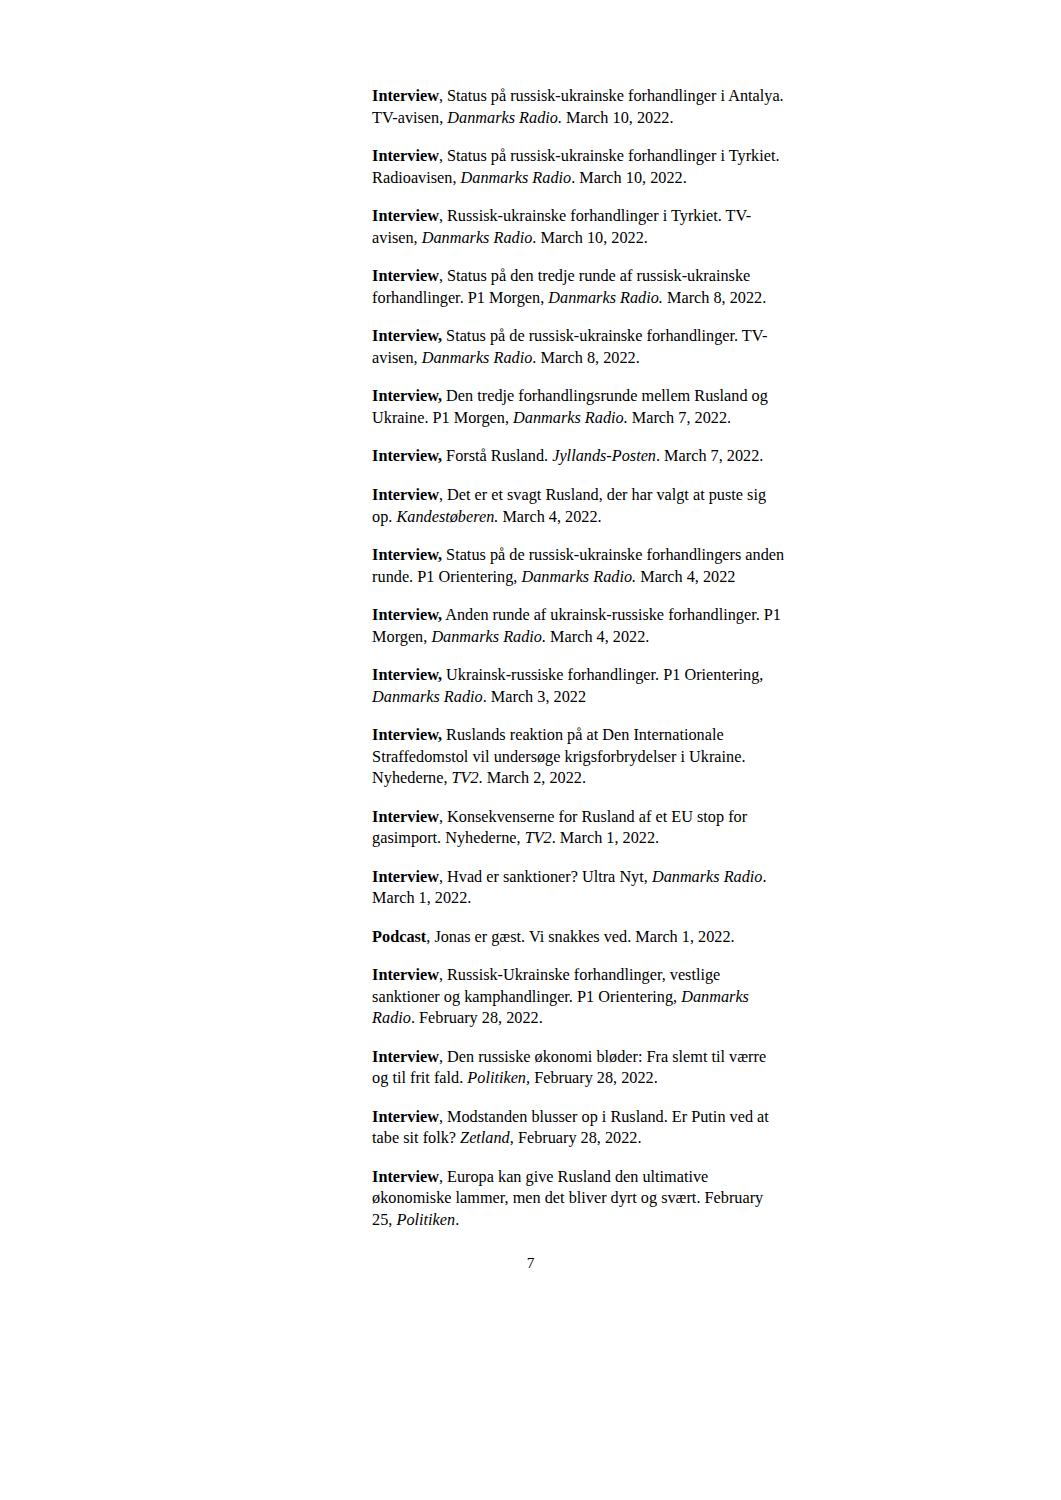Interview, Status på russisk-ukrainske forhandlinger i Antalya. TV-avisen, Danmarks Radio. March 10, 2022.
Interview, Status på russisk-ukrainske forhandlinger i Tyrkiet. Radioavisen, Danmarks Radio. March 10, 2022.
Interview, Russisk-ukrainske forhandlinger i Tyrkiet. TV-avisen, Danmarks Radio. March 10, 2022.
Interview, Status på den tredje runde af russisk-ukrainske forhandlinger. P1 Morgen, Danmarks Radio. March 8, 2022.
Interview, Status på de russisk-ukrainske forhandlinger. TV-avisen, Danmarks Radio. March 8, 2022.
Interview, Den tredje forhandlingsrunde mellem Rusland og Ukraine. P1 Morgen, Danmarks Radio. March 7, 2022.
Interview, Forstå Rusland. Jyllands-Posten. March 7, 2022.
Interview, Det er et svagt Rusland, der har valgt at puste sig op. Kandestøberen. March 4, 2022.
Interview, Status på de russisk-ukrainske forhandlingers anden runde. P1 Orientering, Danmarks Radio. March 4, 2022
Interview, Anden runde af ukrainsk-russiske forhandlinger. P1 Morgen, Danmarks Radio. March 4, 2022.
Interview, Ukrainsk-russiske forhandlinger. P1 Orientering, Danmarks Radio. March 3, 2022
Interview, Ruslands reaktion på at Den Internationale Straffedomstol vil undersøge krigsforbrydelser i Ukraine. Nyhederne, TV2. March 2, 2022.
Interview, Konsekvenserne for Rusland af et EU stop for gasimport. Nyhederne, TV2. March 1, 2022.
Interview, Hvad er sanktioner? Ultra Nyt, Danmarks Radio. March 1, 2022.
Podcast, Jonas er gæst. Vi snakkes ved. March 1, 2022.
Interview, Russisk-Ukrainske forhandlinger, vestlige sanktioner og kamphandlinger. P1 Orientering, Danmarks Radio. February 28, 2022.
Interview, Den russiske økonomi bløder: Fra slemt til værre og til frit fald. Politiken, February 28, 2022.
Interview, Modstanden blusser op i Rusland. Er Putin ved at tabe sit folk? Zetland, February 28, 2022.
Interview, Europa kan give Rusland den ultimative økonomiske lammer, men det bliver dyrt og svært. February 25, Politiken.
7